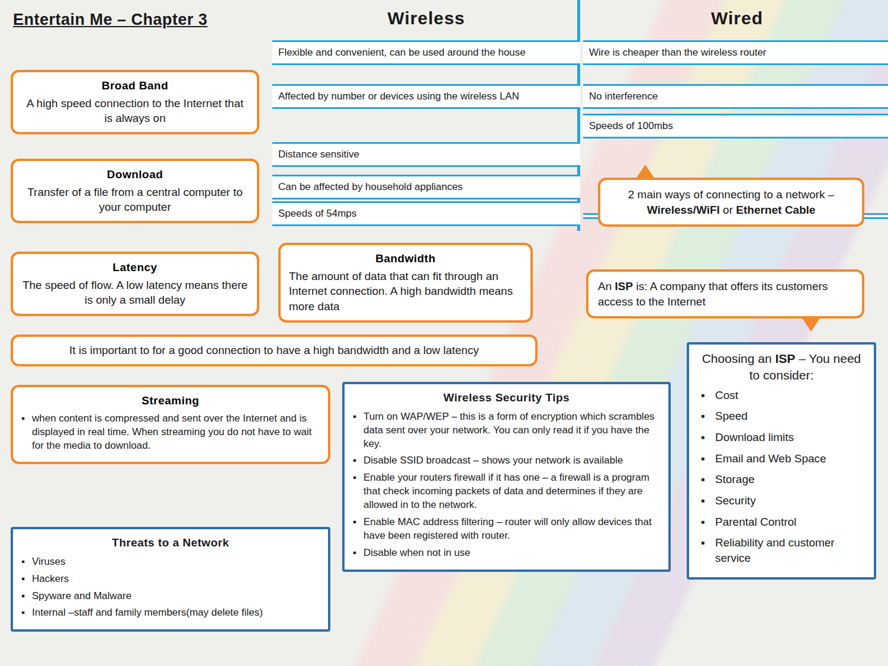Entertain Me – Chapter 3
Wireless
Wired
Flexible and convenient, can be used around the house
Affected by number or devices using the wireless LAN
Distance sensitive
Can be affected by household appliances
Speeds of 54mps
Wire is cheaper than the wireless router
No interference
Speeds of 100mbs
Broad Band
A high speed connection to the Internet that is always on
Download
Transfer of a file from a central computer to your computer
Latency
The speed of flow. A low latency means there is only a small delay
Bandwidth
The amount of data that can fit through an Internet connection. A high bandwidth means more data
2 main ways of connecting to a network – Wireless/WiFI or Ethernet Cable
An ISP is: A company that offers its customers access to the Internet
It is important to for a good connection to have a high bandwidth and a low latency
Streaming
when content is compressed and sent over the Internet and is displayed in real time. When streaming you do not have to wait for the media to download.
Wireless Security Tips
Turn on WAP/WEP – this is a form of encryption which scrambles data sent over your network. You can only read it if you have the key.
Disable SSID broadcast – shows your network is available
Enable your routers firewall if it has one – a firewall is a program that check incoming packets of data and determines if they are allowed in to the network.
Enable MAC address filtering – router will only allow devices that have been registered with router.
Disable when not in use
Threats to a Network
Viruses
Hackers
Spyware and Malware
Internal –staff and family members(may delete files)
Choosing an ISP – You need to consider:
Cost
Speed
Download limits
Email and Web Space
Storage
Security
Parental Control
Reliability and customer service